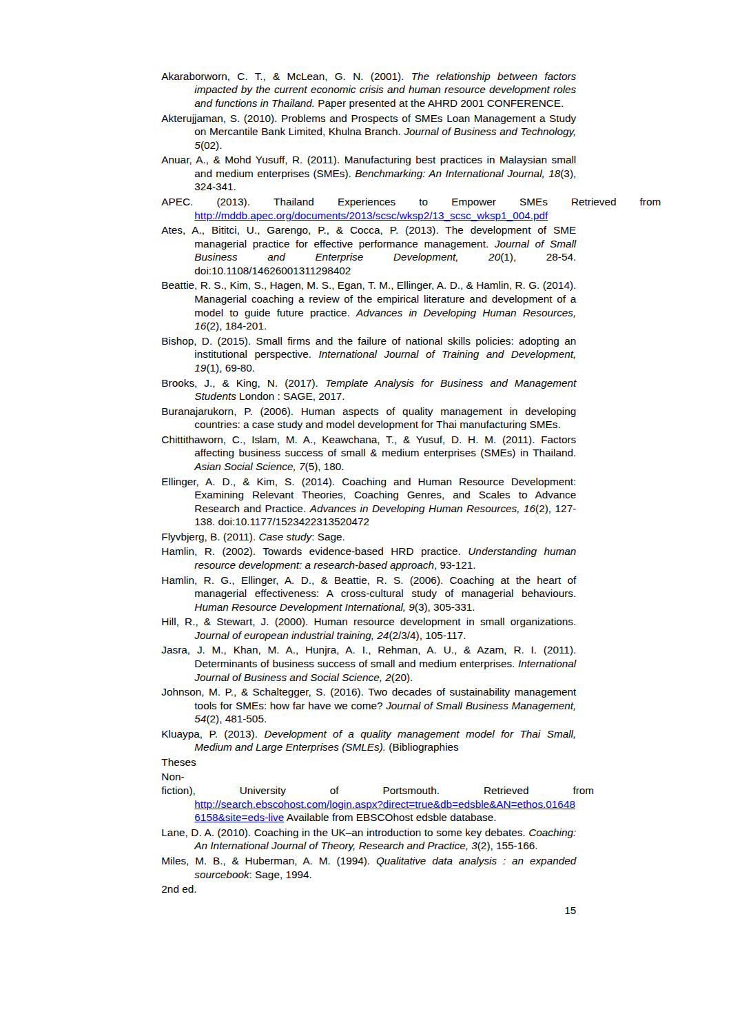Akaraborworn, C. T., & McLean, G. N. (2001). The relationship between factors impacted by the current economic crisis and human resource development roles and functions in Thailand. Paper presented at the AHRD 2001 CONFERENCE.
Akterujjaman, S. (2010). Problems and Prospects of SMEs Loan Management a Study on Mercantile Bank Limited, Khulna Branch. Journal of Business and Technology, 5(02).
Anuar, A., & Mohd Yusuff, R. (2011). Manufacturing best practices in Malaysian small and medium enterprises (SMEs). Benchmarking: An International Journal, 18(3), 324-341.
APEC. (2013). Thailand Experiences to Empower SMEs Retrieved from
http://mddb.apec.org/documents/2013/scsc/wksp2/13_scsc_wksp1_004.pdf
Ates, A., Bititci, U., Garengo, P., & Cocca, P. (2013). The development of SME managerial practice for effective performance management. Journal of Small Business and Enterprise Development, 20(1), 28-54. doi:10.1108/14626001311298402
Beattie, R. S., Kim, S., Hagen, M. S., Egan, T. M., Ellinger, A. D., & Hamlin, R. G. (2014). Managerial coaching a review of the empirical literature and development of a model to guide future practice. Advances in Developing Human Resources, 16(2), 184-201.
Bishop, D. (2015). Small firms and the failure of national skills policies: adopting an institutional perspective. International Journal of Training and Development, 19(1), 69-80.
Brooks, J., & King, N. (2017). Template Analysis for Business and Management Students London : SAGE, 2017.
Buranajarukorn, P. (2006). Human aspects of quality management in developing countries: a case study and model development for Thai manufacturing SMEs.
Chittithaworn, C., Islam, M. A., Keawchana, T., & Yusuf, D. H. M. (2011). Factors affecting business success of small & medium enterprises (SMEs) in Thailand. Asian Social Science, 7(5), 180.
Ellinger, A. D., & Kim, S. (2014). Coaching and Human Resource Development: Examining Relevant Theories, Coaching Genres, and Scales to Advance Research and Practice. Advances in Developing Human Resources, 16(2), 127-138. doi:10.1177/1523422313520472
Flyvbjerg, B. (2011). Case study: Sage.
Hamlin, R. (2002). Towards evidence-based HRD practice. Understanding human resource development: a research-based approach, 93-121.
Hamlin, R. G., Ellinger, A. D., & Beattie, R. S. (2006). Coaching at the heart of managerial effectiveness: A cross-cultural study of managerial behaviours. Human Resource Development International, 9(3), 305-331.
Hill, R., & Stewart, J. (2000). Human resource development in small organizations. Journal of european industrial training, 24(2/3/4), 105-117.
Jasra, J. M., Khan, M. A., Hunjra, A. I., Rehman, A. U., & Azam, R. I. (2011). Determinants of business success of small and medium enterprises. International Journal of Business and Social Science, 2(20).
Johnson, M. P., & Schaltegger, S. (2016). Two decades of sustainability management tools for SMEs: how far have we come? Journal of Small Business Management, 54(2), 481-505.
Kluaypa, P. (2013). Development of a quality management model for Thai Small, Medium and Large Enterprises (SMLEs). (Bibliographies
Theses
Non-fiction), University of Portsmouth. Retrieved from
http://search.ebscohost.com/login.aspx?direct=true&db=edsble&AN=ethos.016486158&site=eds-live Available from EBSCOhost edsble database.
Lane, D. A. (2010). Coaching in the UK–an introduction to some key debates. Coaching: An International Journal of Theory, Research and Practice, 3(2), 155-166.
Miles, M. B., & Huberman, A. M. (1994). Qualitative data analysis : an expanded sourcebook: Sage, 1994.
2nd ed.
15